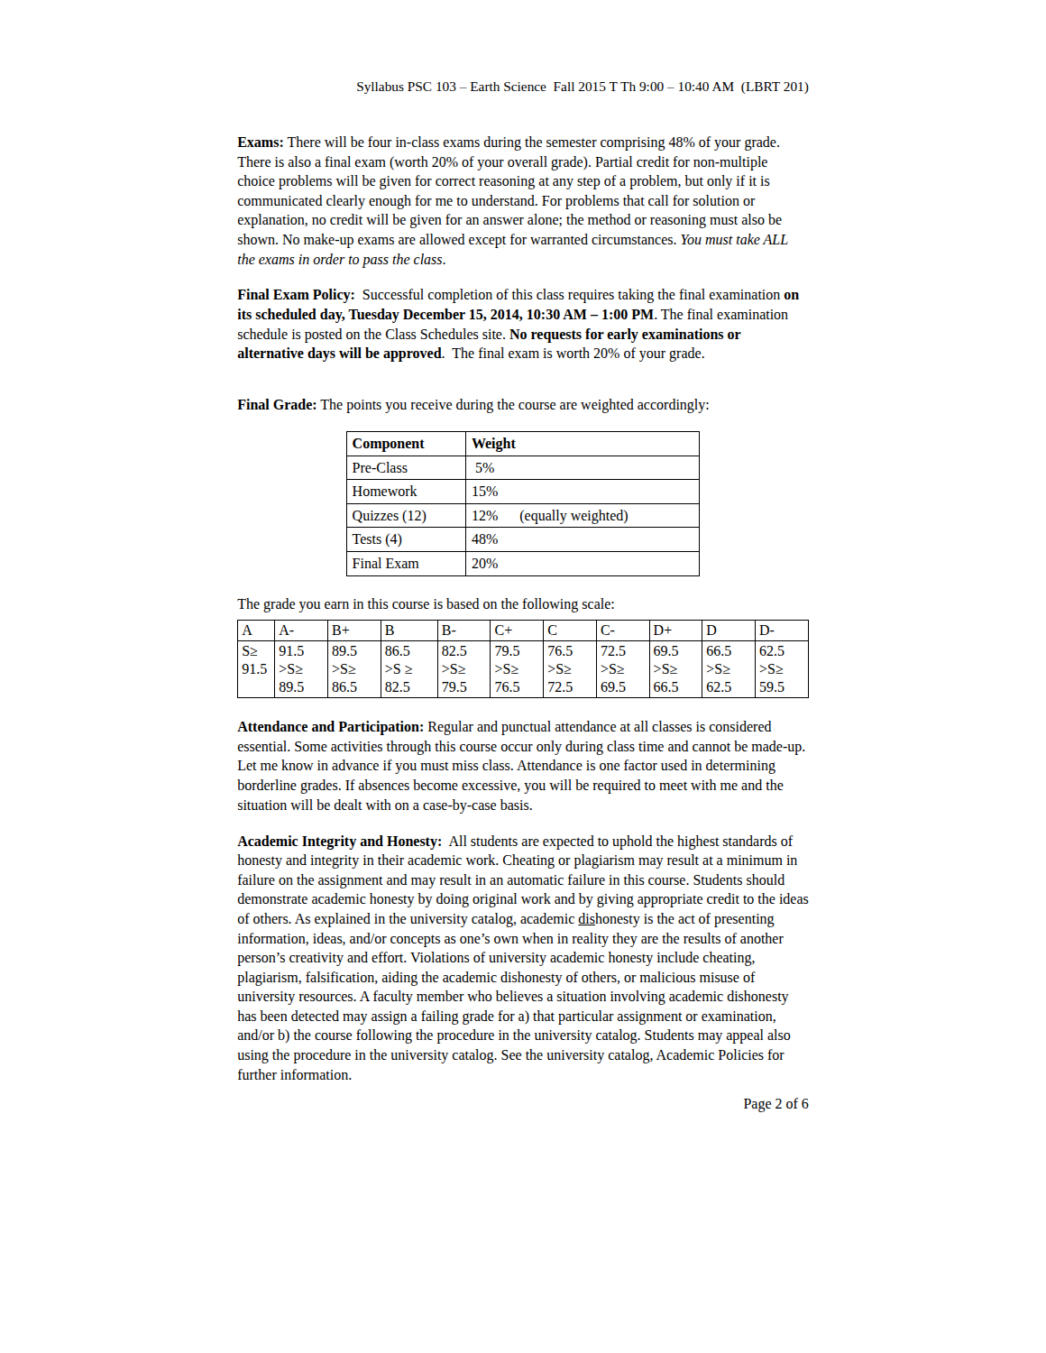Syllabus PSC 103 – Earth Science Fall 2015 T Th 9:00 – 10:40 AM (LBRT 201)
Exams: There will be four in-class exams during the semester comprising 48% of your grade. There is also a final exam (worth 20% of your overall grade). Partial credit for non-multiple choice problems will be given for correct reasoning at any step of a problem, but only if it is communicated clearly enough for me to understand. For problems that call for solution or explanation, no credit will be given for an answer alone; the method or reasoning must also be shown. No make-up exams are allowed except for warranted circumstances. You must take ALL the exams in order to pass the class.
Final Exam Policy: Successful completion of this class requires taking the final examination on its scheduled day, Tuesday December 15, 2014, 10:30 AM – 1:00 PM. The final examination schedule is posted on the Class Schedules site. No requests for early examinations or alternative days will be approved. The final exam is worth 20% of your grade.
Final Grade: The points you receive during the course are weighted accordingly:
| Component | Weight |
| --- | --- |
| Pre-Class | 5% |
| Homework | 15% |
| Quizzes (12) | 12% (equally weighted) |
| Tests (4) | 48% |
| Final Exam | 20% |
The grade you earn in this course is based on the following scale:
| A | A- | B+ | B | B- | C+ | C | C- | D+ | D | D- |
| S≥ 91.5 | 91.5 >S≥ 89.5 | 89.5 >S≥ 86.5 | 86.5 >S ≥ 82.5 | 82.5 >S≥ 79.5 | 79.5 >S≥ 76.5 | 76.5 >S≥ 72.5 | 72.5 >S≥ 69.5 | 69.5 >S≥ 66.5 | 66.5 >S≥ 62.5 | 62.5 >S≥ 59.5 |
Attendance and Participation: Regular and punctual attendance at all classes is considered essential. Some activities through this course occur only during class time and cannot be made-up. Let me know in advance if you must miss class. Attendance is one factor used in determining borderline grades. If absences become excessive, you will be required to meet with me and the situation will be dealt with on a case-by-case basis.
Academic Integrity and Honesty: All students are expected to uphold the highest standards of honesty and integrity in their academic work. Cheating or plagiarism may result at a minimum in failure on the assignment and may result in an automatic failure in this course. Students should demonstrate academic honesty by doing original work and by giving appropriate credit to the ideas of others. As explained in the university catalog, academic dishonesty is the act of presenting information, ideas, and/or concepts as one’s own when in reality they are the results of another person’s creativity and effort. Violations of university academic honesty include cheating, plagiarism, falsification, aiding the academic dishonesty of others, or malicious misuse of university resources. A faculty member who believes a situation involving academic dishonesty has been detected may assign a failing grade for a) that particular assignment or examination, and/or b) the course following the procedure in the university catalog. Students may appeal also using the procedure in the university catalog. See the university catalog, Academic Policies for further information.
Page 2 of 6